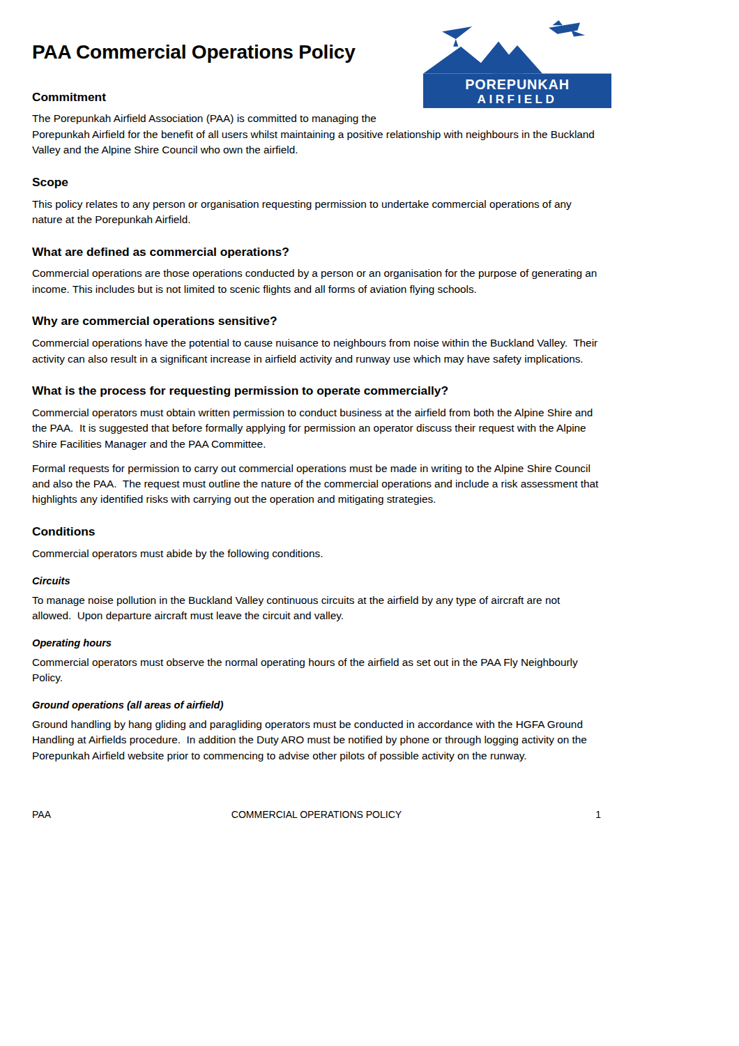POREPUNKAH AIRFIELD
PAA Commercial Operations Policy
Commitment
The Porepunkah Airfield Association (PAA) is committed to managing the Porepunkah Airfield for the benefit of all users whilst maintaining a positive relationship with neighbours in the Buckland Valley and the Alpine Shire Council who own the airfield.
Scope
This policy relates to any person or organisation requesting permission to undertake commercial operations of any nature at the Porepunkah Airfield.
What are defined as commercial operations?
Commercial operations are those operations conducted by a person or an organisation for the purpose of generating an income. This includes but is not limited to scenic flights and all forms of aviation flying schools.
Why are commercial operations sensitive?
Commercial operations have the potential to cause nuisance to neighbours from noise within the Buckland Valley. Their activity can also result in a significant increase in airfield activity and runway use which may have safety implications.
What is the process for requesting permission to operate commercially?
Commercial operators must obtain written permission to conduct business at the airfield from both the Alpine Shire and the PAA. It is suggested that before formally applying for permission an operator discuss their request with the Alpine Shire Facilities Manager and the PAA Committee.
Formal requests for permission to carry out commercial operations must be made in writing to the Alpine Shire Council and also the PAA. The request must outline the nature of the commercial operations and include a risk assessment that highlights any identified risks with carrying out the operation and mitigating strategies.
Conditions
Commercial operators must abide by the following conditions.
Circuits
To manage noise pollution in the Buckland Valley continuous circuits at the airfield by any type of aircraft are not allowed. Upon departure aircraft must leave the circuit and valley.
Operating hours
Commercial operators must observe the normal operating hours of the airfield as set out in the PAA Fly Neighbourly Policy.
Ground operations (all areas of airfield)
Ground handling by hang gliding and paragliding operators must be conducted in accordance with the HGFA Ground Handling at Airfields procedure. In addition the Duty ARO must be notified by phone or through logging activity on the Porepunkah Airfield website prior to commencing to advise other pilots of possible activity on the runway.
PAA
COMMERCIAL OPERATIONS POLICY
1